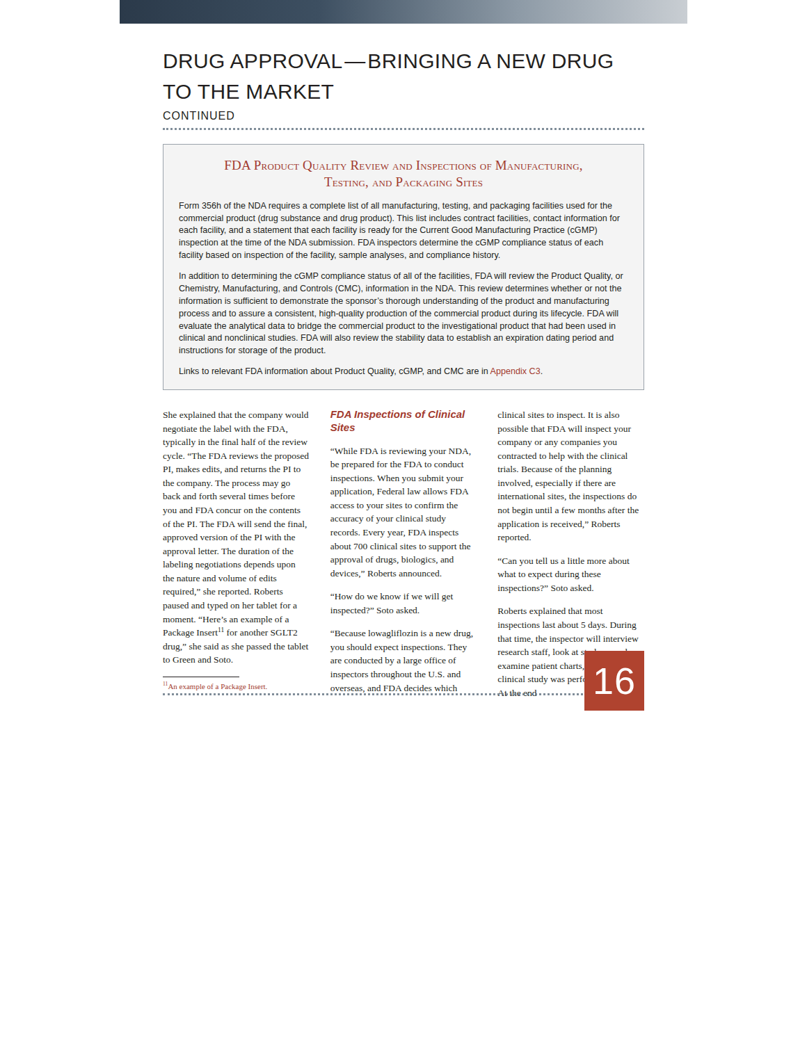Drug Approval — Bringing a New Drug to the Market
Continued
FDA Product Quality Review and Inspections of Manufacturing,
Testing, and Packaging Sites
Form 356h of the NDA requires a complete list of all manufacturing, testing, and packaging facilities used for the commercial product (drug substance and drug product). This list includes contract facilities, contact information for each facility, and a statement that each facility is ready for the Current Good Manufacturing Practice (cGMP) inspection at the time of the NDA submission. FDA inspectors determine the cGMP compliance status of each facility based on inspection of the facility, sample analyses, and compliance history.
In addition to determining the cGMP compliance status of all of the facilities, FDA will review the Product Quality, or Chemistry, Manufacturing, and Controls (CMC), information in the NDA. This review determines whether or not the information is sufficient to demonstrate the sponsor’s thorough understanding of the product and manufacturing process and to assure a consistent, high-quality production of the commercial product during its lifecycle. FDA will evaluate the analytical data to bridge the commercial product to the investigational product that had been used in clinical and nonclinical studies. FDA will also review the stability data to establish an expiration dating period and instructions for storage of the product.
Links to relevant FDA information about Product Quality, cGMP, and CMC are in Appendix C3.
She explained that the company would negotiate the label with the FDA, typically in the final half of the review cycle. “The FDA reviews the proposed PI, makes edits, and returns the PI to the company. The process may go back and forth several times before you and FDA concur on the contents of the PI. The FDA will send the final, approved version of the PI with the approval letter. The duration of the labeling negotiations depends upon the nature and volume of edits required,” she reported. Roberts paused and typed on her tablet for a moment. “Here’s an example of a Package Insert11 for another SGLT2 drug,” she said as she passed the tablet to Green and Soto.
11An example of a Package Insert.
FDA Inspections of Clinical Sites
“While FDA is reviewing your NDA, be prepared for the FDA to conduct inspections. When you submit your application, Federal law allows FDA access to your sites to confirm the accuracy of your clinical study records. Every year, FDA inspects about 700 clinical sites to support the approval of drugs, biologics, and devices,” Roberts announced.
“How do we know if we will get inspected?” Soto asked.
“Because lowagliflozin is a new drug, you should expect inspections. They are conducted by a large office of inspectors throughout the U.S. and overseas, and FDA decides which clinical sites to inspect. It is also possible that FDA will inspect your company or any companies you contracted to help with the clinical trials. Because of the planning involved, especially if there are international sites, the inspections do not begin until a few months after the application is received,” Roberts reported.
“Can you tell us a little more about what to expect during these inspections?” Soto asked.
Roberts explained that most inspections last about 5 days. During that time, the inspector will interview research staff, look at study records, examine patient charts, and ensure the clinical study was performed properly. At the end
16